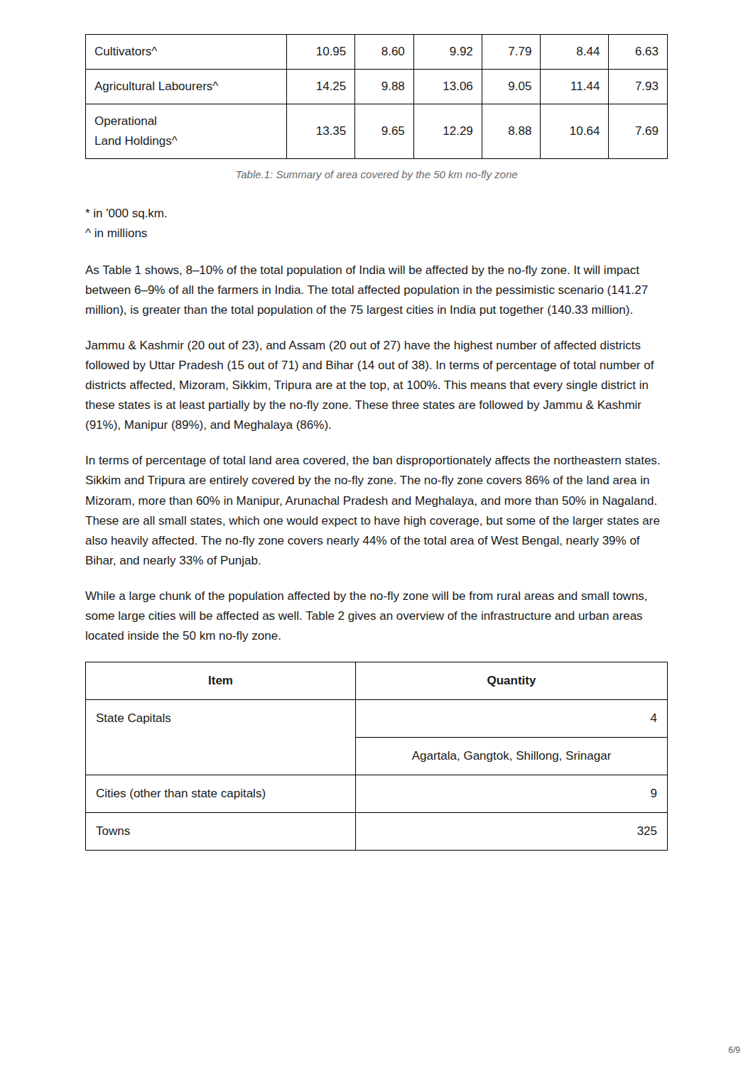| Cultivators^ | 10.95 | 8.60 | 9.92 | 7.79 | 8.44 | 6.63 |
| Agricultural Labourers^ | 14.25 | 9.88 | 13.06 | 9.05 | 11.44 | 7.93 |
| Operational Land Holdings^ | 13.35 | 9.65 | 12.29 | 8.88 | 10.64 | 7.69 |
Table.1: Summary of area covered by the 50 km no-fly zone
* in '000 sq.km.
^ in millions
As Table 1 shows, 8–10% of the total population of India will be affected by the no-fly zone. It will impact between 6–9% of all the farmers in India. The total affected population in the pessimistic scenario (141.27 million), is greater than the total population of the 75 largest cities in India put together (140.33 million).
Jammu & Kashmir (20 out of 23), and Assam (20 out of 27) have the highest number of affected districts followed by Uttar Pradesh (15 out of 71) and Bihar (14 out of 38). In terms of percentage of total number of districts affected, Mizoram, Sikkim, Tripura are at the top, at 100%. This means that every single district in these states is at least partially by the no-fly zone. These three states are followed by Jammu & Kashmir (91%), Manipur (89%), and Meghalaya (86%).
In terms of percentage of total land area covered, the ban disproportionately affects the northeastern states. Sikkim and Tripura are entirely covered by the no-fly zone. The no-fly zone covers 86% of the land area in Mizoram, more than 60% in Manipur, Arunachal Pradesh and Meghalaya, and more than 50% in Nagaland. These are all small states, which one would expect to have high coverage, but some of the larger states are also heavily affected. The no-fly zone covers nearly 44% of the total area of West Bengal, nearly 39% of Bihar, and nearly 33% of Punjab.
While a large chunk of the population affected by the no-fly zone will be from rural areas and small towns, some large cities will be affected as well. Table 2 gives an overview of the infrastructure and urban areas located inside the 50 km no-fly zone.
| Item | Quantity |
| --- | --- |
| State Capitals | 4 |
| Agartala, Gangtok, Shillong, Srinagar |
| Cities (other than state capitals) | 9 |
| Towns | 325 |
6/9